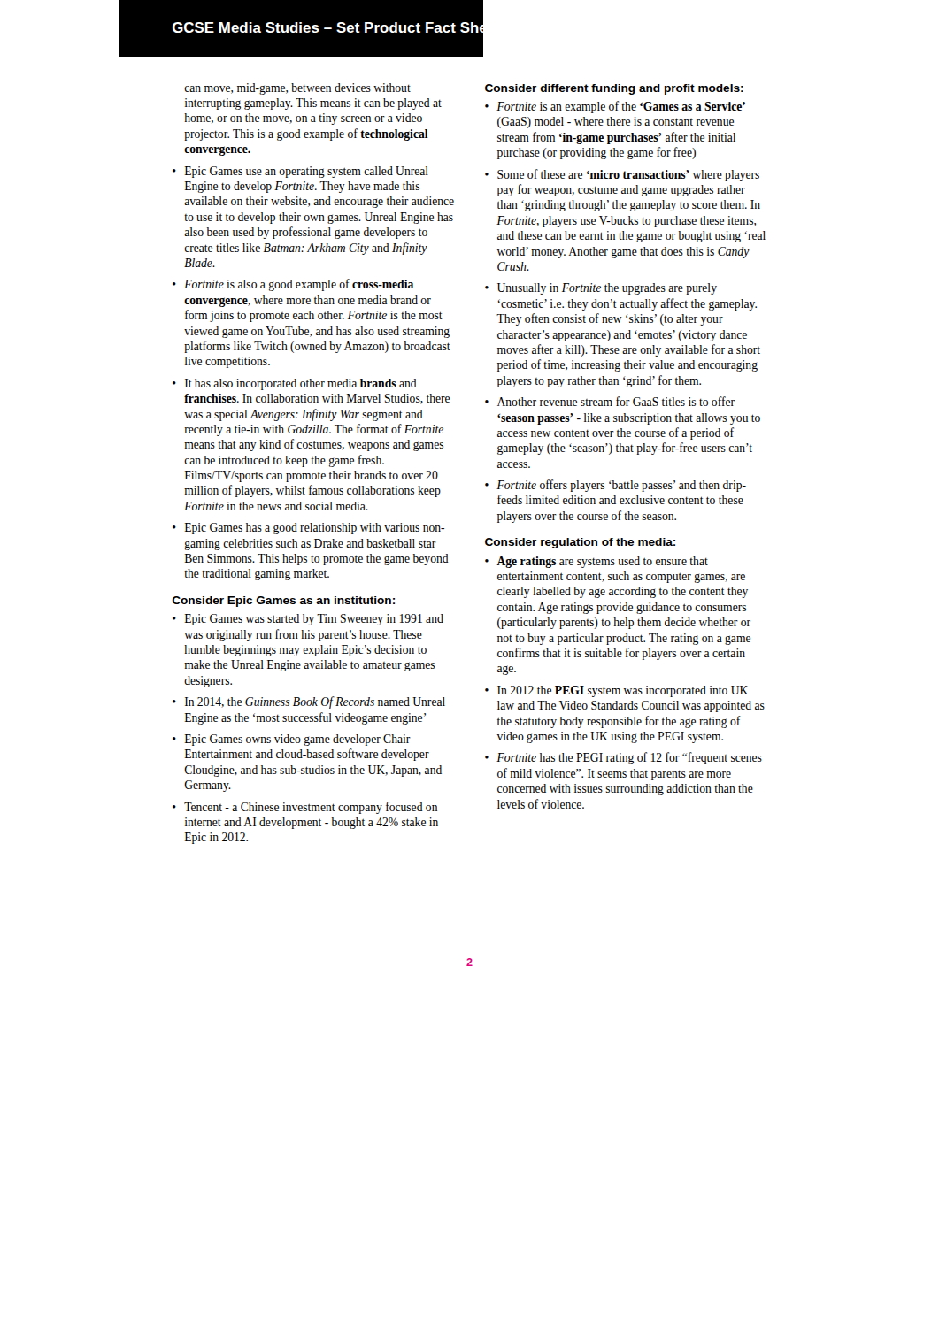GCSE Media Studies – Set Product Fact Sheet
can move, mid-game, between devices without interrupting gameplay. This means it can be played at home, or on the move, on a tiny screen or a video projector. This is a good example of technological convergence.
Epic Games use an operating system called Unreal Engine to develop Fortnite. They have made this available on their website, and encourage their audience to use it to develop their own games. Unreal Engine has also been used by professional game developers to create titles like Batman: Arkham City and Infinity Blade.
Fortnite is also a good example of cross-media convergence, where more than one media brand or form joins to promote each other. Fortnite is the most viewed game on YouTube, and has also used streaming platforms like Twitch (owned by Amazon) to broadcast live competitions.
It has also incorporated other media brands and franchises. In collaboration with Marvel Studios, there was a special Avengers: Infinity War segment and recently a tie-in with Godzilla. The format of Fortnite means that any kind of costumes, weapons and games can be introduced to keep the game fresh. Films/TV/sports can promote their brands to over 20 million of players, whilst famous collaborations keep Fortnite in the news and social media.
Epic Games has a good relationship with various non-gaming celebrities such as Drake and basketball star Ben Simmons. This helps to promote the game beyond the traditional gaming market.
Consider Epic Games as an institution:
Epic Games was started by Tim Sweeney in 1991 and was originally run from his parent’s house. These humble beginnings may explain Epic’s decision to make the Unreal Engine available to amateur games designers.
In 2014, the Guinness Book Of Records named Unreal Engine as the ‘most successful videogame engine’
Epic Games owns video game developer Chair Entertainment and cloud-based software developer Cloudgine, and has sub-studios in the UK, Japan, and Germany.
Tencent - a Chinese investment company focused on internet and AI development - bought a 42% stake in Epic in 2012.
Consider different funding and profit models:
Fortnite is an example of the ‘Games as a Service’ (GaaS) model - where there is a constant revenue stream from ‘in-game purchases’ after the initial purchase (or providing the game for free)
Some of these are ‘micro transactions’ where players pay for weapon, costume and game upgrades rather than ‘grinding through’ the gameplay to score them. In Fortnite, players use V-bucks to purchase these items, and these can be earnt in the game or bought using ‘real world’ money. Another game that does this is Candy Crush.
Unusually in Fortnite the upgrades are purely ‘cosmetic’ i.e. they don’t actually affect the gameplay. They often consist of new ‘skins’ (to alter your character’s appearance) and ‘emotes’ (victory dance moves after a kill). These are only available for a short period of time, increasing their value and encouraging players to pay rather than ‘grind’ for them.
Another revenue stream for GaaS titles is to offer ‘season passes’ - like a subscription that allows you to access new content over the course of a period of gameplay (the ‘season’) that play-for-free users can’t access.
Fortnite offers players ‘battle passes’ and then drip-feeds limited edition and exclusive content to these players over the course of the season.
Consider regulation of the media:
Age ratings are systems used to ensure that entertainment content, such as computer games, are clearly labelled by age according to the content they contain. Age ratings provide guidance to consumers (particularly parents) to help them decide whether or not to buy a particular product. The rating on a game confirms that it is suitable for players over a certain age.
In 2012 the PEGI system was incorporated into UK law and The Video Standards Council was appointed as the statutory body responsible for the age rating of video games in the UK using the PEGI system.
Fortnite has the PEGI rating of 12 for “frequent scenes of mild violence”. It seems that parents are more concerned with issues surrounding addiction than the levels of violence.
2